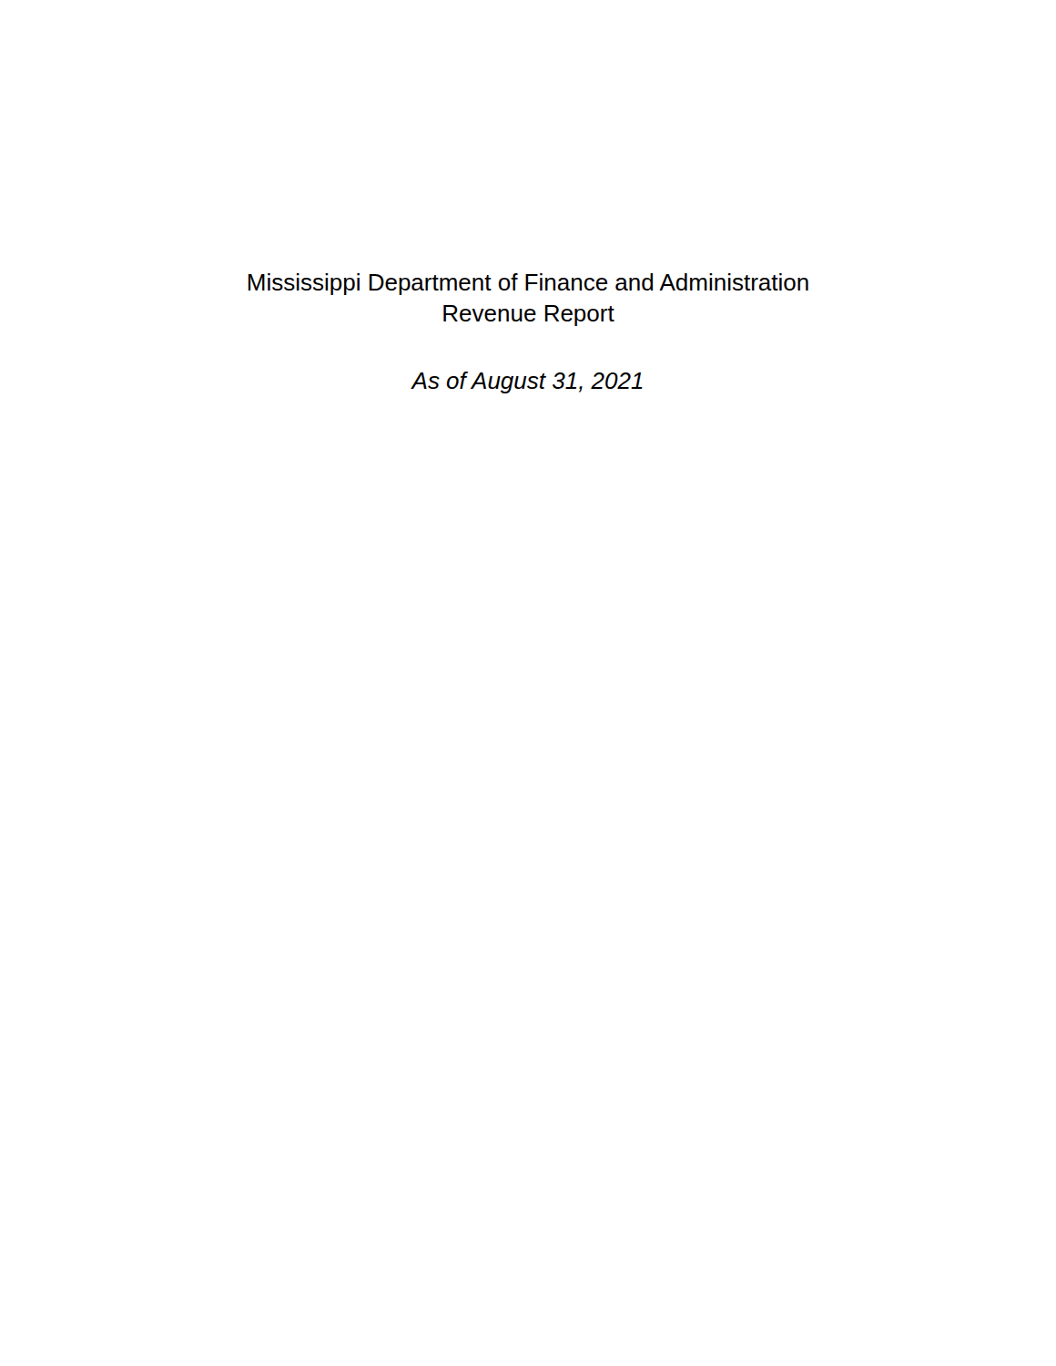Mississippi Department of Finance and Administration
Revenue Report
As of August 31, 2021